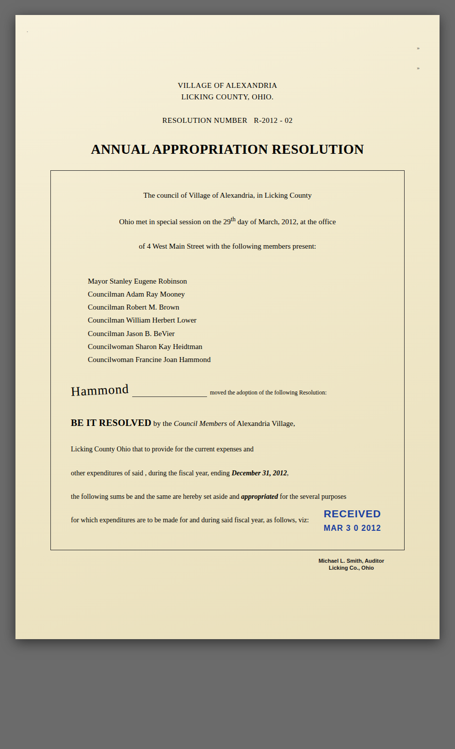· » »
VILLAGE OF ALEXANDRIA
LICKING COUNTY, OHIO.
RESOLUTION NUMBER R-2012 - 02
ANNUAL APPROPRIATION RESOLUTION
The council of Village of Alexandria, in Licking County
Ohio met in special session on the 29th day of March, 2012, at the office
of 4 West Main Street with the following members present:
Mayor Stanley Eugene Robinson
Councilman Adam Ray Mooney
Councilman Robert M. Brown
Councilman William Herbert Lower
Councilman Jason B. BeVier
Councilwoman Sharon Kay Heidtman
Councilwoman Francine Joan Hammond
Hammond moved the adoption of the following Resolution:
BE IT RESOLVED by the Council Members of Alexandria Village,
Licking County Ohio that to provide for the current expenses and
other expenditures of said , during the fiscal year, ending December 31, 2012,
the following sums be and the same are hereby set aside and appropriated for the several purposes
for which expenditures are to be made for and during said fiscal year, as follows, viz:
RECEIVED
MAR 3 0 2012
Michael L. Smith, Auditor
Licking Co., Ohio